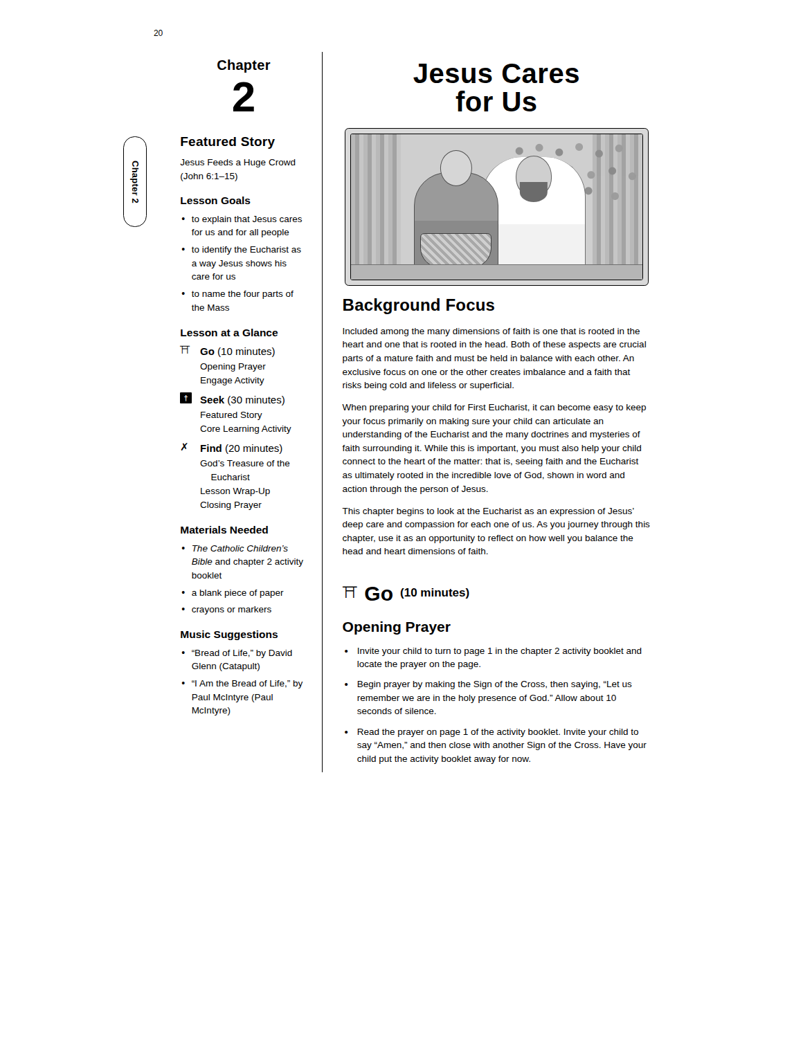20
Chapter 2
Chapter
2
Featured Story
Jesus Feeds a Huge Crowd
(John 6:1–15)
Lesson Goals
to explain that Jesus cares for us and for all people
to identify the Eucharist as a way Jesus shows his care for us
to name the four parts of the Mass
Lesson at a Glance
⛩
Go (10 minutes)
Opening Prayer
Engage Activity
†
Seek (30 minutes)
Featured Story
Core Learning Activity
✗
Find (20 minutes)
God’s Treasure of the
Eucharist
Lesson Wrap-Up
Closing Prayer
Materials Needed
The Catholic Children’s Bible and chapter 2 activity booklet
a blank piece of paper
crayons or markers
Music Suggestions
“Bread of Life,” by David Glenn (Catapult)
“I Am the Bread of Life,” by Paul McIntyre (Paul McIntyre)
Jesus Cares
for Us
Background Focus
Included among the many dimensions of faith is one that is rooted in the heart and one that is rooted in the head. Both of these aspects are crucial parts of a mature faith and must be held in balance with each other. An exclusive focus on one or the other creates imbalance and a faith that risks being cold and lifeless or superficial.
When preparing your child for First Eucharist, it can become easy to keep your focus primarily on making sure your child can articulate an understanding of the Eucharist and the many doctrines and mysteries of faith surrounding it. While this is important, you must also help your child connect to the heart of the matter: that is, seeing faith and the Eucharist as ultimately rooted in the incredible love of God, shown in word and action through the person of Jesus.
This chapter begins to look at the Eucharist as an expression of Jesus’ deep care and compassion for each one of us. As you journey through this chapter, use it as an opportunity to reflect on how well you balance the head and heart dimensions of faith.
⛩ Go (10 minutes)
Opening Prayer
Invite your child to turn to page 1 in the chapter 2 activity booklet and locate the prayer on the page.
Begin prayer by making the Sign of the Cross, then saying, “Let us remember we are in the holy presence of God.” Allow about 10 seconds of silence.
Read the prayer on page 1 of the activity booklet. Invite your child to say “Amen,” and then close with another Sign of the Cross. Have your child put the activity booklet away for now.